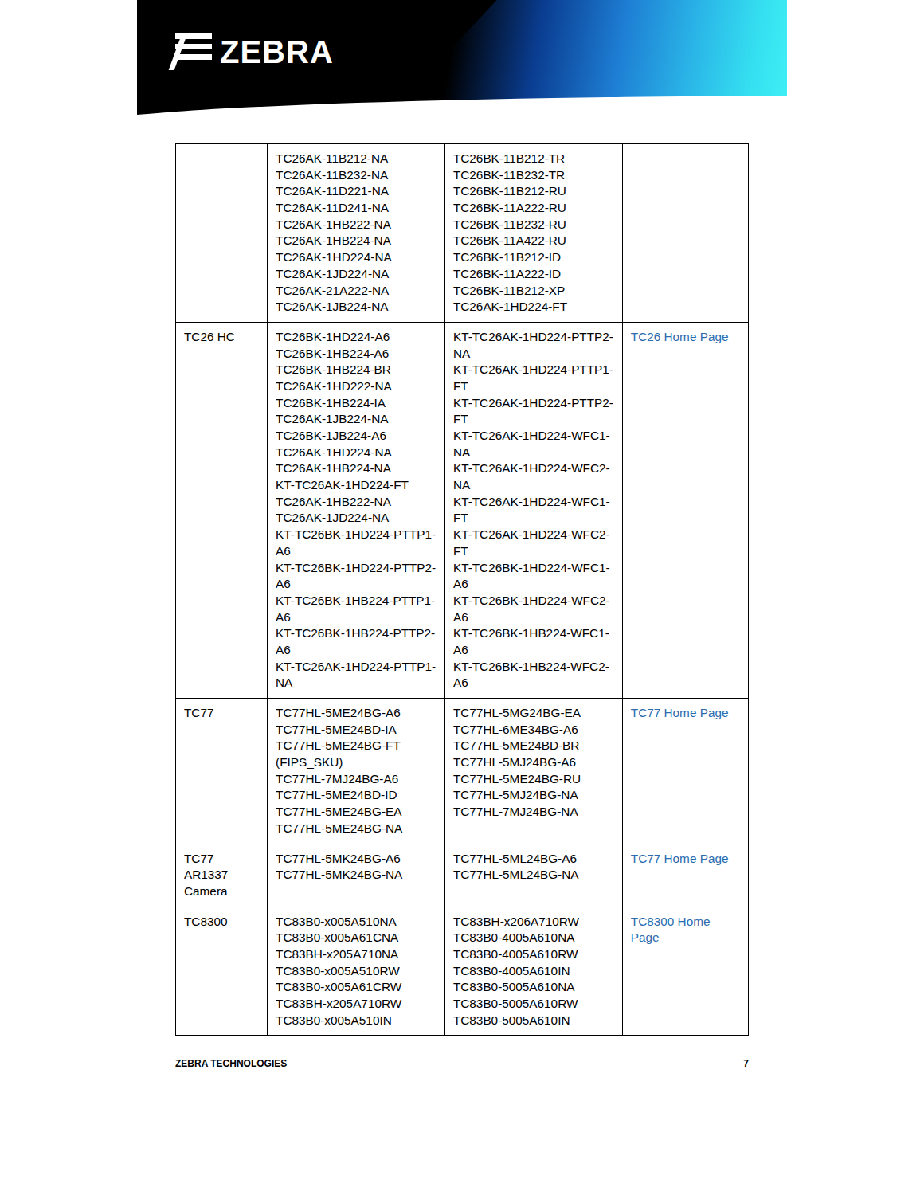ZEBRA
| | TC26AK-11B212-NA TC26AK-11B232-NA TC26AK-11D221-NA TC26AK-11D241-NA TC26AK-1HB222-NA TC26AK-1HB224-NA TC26AK-1HD224-NA TC26AK-1JD224-NA TC26AK-21A222-NA TC26AK-1JB224-NA | TC26BK-11B212-TR TC26BK-11B232-TR TC26BK-11B212-RU TC26BK-11A222-RU TC26BK-11B232-RU TC26BK-11A422-RU TC26BK-11B212-ID TC26BK-11A222-ID TC26BK-11B212-XP TC26AK-1HD224-FT | |
| TC26 HC | TC26BK-1HD224-A6 TC26BK-1HB224-A6 TC26BK-1HB224-BR TC26AK-1HD222-NA TC26BK-1HB224-IA TC26AK-1JB224-NA TC26BK-1JB224-A6 TC26AK-1HD224-NA TC26AK-1HB224-NA KT-TC26AK-1HD224-FT TC26AK-1HB222-NA TC26AK-1JD224-NA KT-TC26BK-1HD224-PTTP1-A6 KT-TC26BK-1HD224-PTTP2-A6 KT-TC26BK-1HB224-PTTP1-A6 KT-TC26BK-1HB224-PTTP2-A6 KT-TC26AK-1HD224-PTTP1-NA | KT-TC26AK-1HD224-PTTP2-NA KT-TC26AK-1HD224-PTTP1-FT KT-TC26AK-1HD224-PTTP2-FT KT-TC26AK-1HD224-WFC1-NA KT-TC26AK-1HD224-WFC2-NA KT-TC26AK-1HD224-WFC1-FT KT-TC26AK-1HD224-WFC2-FT KT-TC26BK-1HD224-WFC1-A6 KT-TC26BK-1HD224-WFC2-A6 KT-TC26BK-1HB224-WFC1-A6 KT-TC26BK-1HB224-WFC2-A6 | TC26 Home Page |
| TC77 | TC77HL-5ME24BG-A6 TC77HL-5ME24BD-IA TC77HL-5ME24BG-FT (FIPS_SKU) TC77HL-7MJ24BG-A6 TC77HL-5ME24BD-ID TC77HL-5ME24BG-EA TC77HL-5ME24BG-NA | TC77HL-5MG24BG-EA TC77HL-6ME34BG-A6 TC77HL-5ME24BD-BR TC77HL-5MJ24BG-A6 TC77HL-5ME24BG-RU TC77HL-5MJ24BG-NA TC77HL-7MJ24BG-NA | TC77 Home Page |
| TC77 – AR1337 Camera | TC77HL-5MK24BG-A6 TC77HL-5MK24BG-NA | TC77HL-5ML24BG-A6 TC77HL-5ML24BG-NA | TC77 Home Page |
| TC8300 | TC83B0-x005A510NA TC83B0-x005A61CNA TC83BH-x205A710NA TC83B0-x005A510RW TC83B0-x005A61CRW TC83BH-x205A710RW TC83B0-x005A510IN | TC83BH-x206A710RW TC83B0-4005A610NA TC83B0-4005A610RW TC83B0-4005A610IN TC83B0-5005A610NA TC83B0-5005A610RW TC83B0-5005A610IN | TC8300 Home Page |
ZEBRA TECHNOLOGIES 7